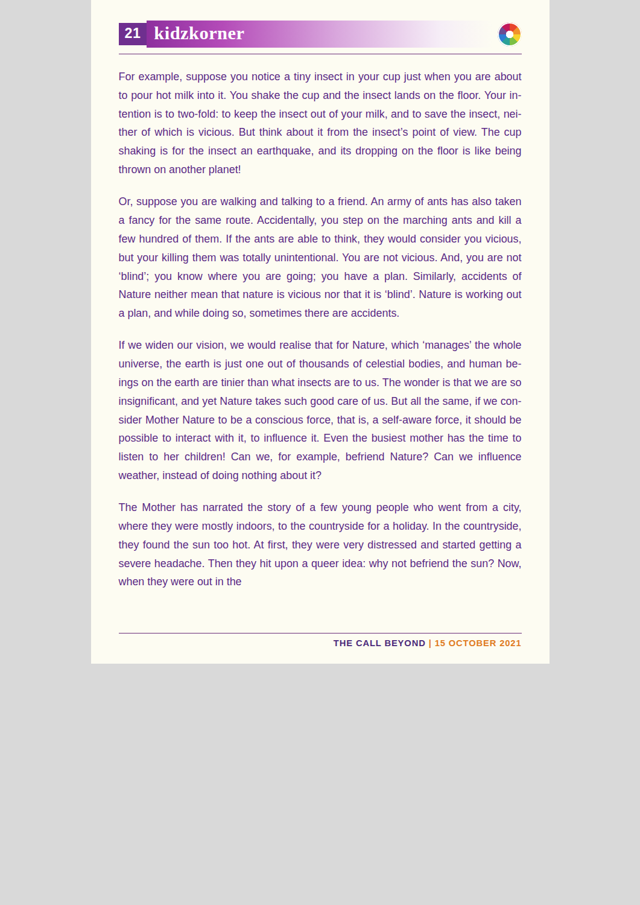21
kidzkorner
For example, suppose you notice a tiny insect in your cup just when you are about to pour hot milk into it. You shake the cup and the insect lands on the floor. Your intention is to two-fold: to keep the insect out of your milk, and to save the insect, neither of which is vicious. But think about it from the insect’s point of view. The cup shaking is for the insect an earthquake, and its dropping on the floor is like being thrown on another planet!
Or, suppose you are walking and talking to a friend. An army of ants has also taken a fancy for the same route. Accidentally, you step on the marching ants and kill a few hundred of them. If the ants are able to think, they would consider you vicious, but your killing them was totally unintentional. You are not vicious. And, you are not ‘blind’; you know where you are going; you have a plan. Similarly, accidents of Nature neither mean that nature is vicious nor that it is ‘blind’. Nature is working out a plan, and while doing so, sometimes there are accidents.
If we widen our vision, we would realise that for Nature, which ‘manages’ the whole universe, the earth is just one out of thousands of celestial bodies, and human beings on the earth are tinier than what insects are to us. The wonder is that we are so insignificant, and yet Nature takes such good care of us. But all the same, if we consider Mother Nature to be a conscious force, that is, a self-aware force, it should be possible to interact with it, to influence it. Even the busiest mother has the time to listen to her children! Can we, for example, befriend Nature? Can we influence weather, instead of doing nothing about it?
The Mother has narrated the story of a few young people who went from a city, where they were mostly indoors, to the countryside for a holiday. In the countryside, they found the sun too hot. At first, they were very distressed and started getting a severe headache. Then they hit upon a queer idea: why not befriend the sun? Now, when they were out in the
THE CALL BEYOND | 15 OCTOBER 2021